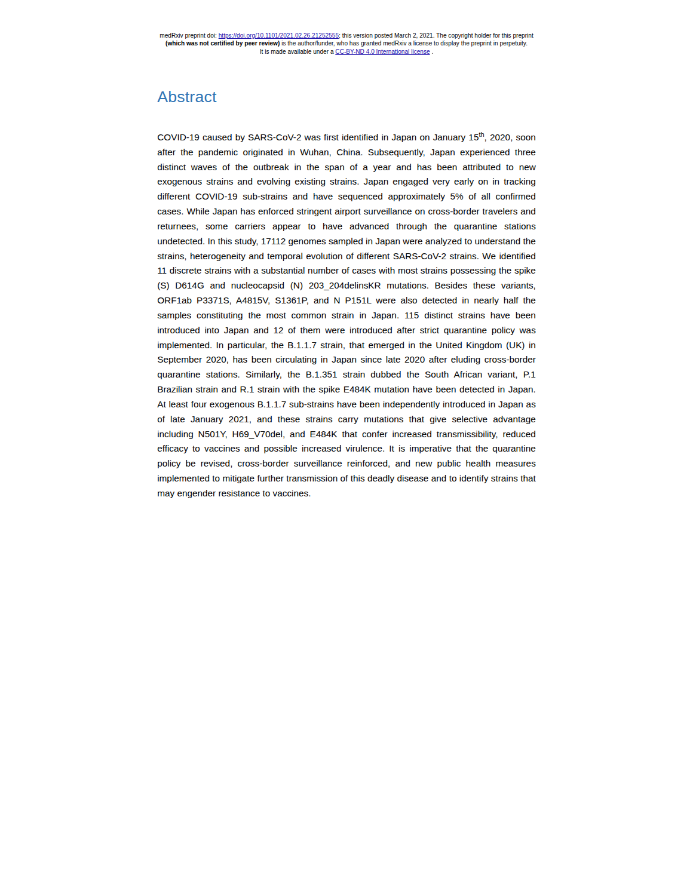medRxiv preprint doi: https://doi.org/10.1101/2021.02.26.21252555; this version posted March 2, 2021. The copyright holder for this preprint (which was not certified by peer review) is the author/funder, who has granted medRxiv a license to display the preprint in perpetuity. It is made available under a CC-BY-ND 4.0 International license .
Abstract
COVID-19 caused by SARS-CoV-2 was first identified in Japan on January 15th, 2020, soon after the pandemic originated in Wuhan, China. Subsequently, Japan experienced three distinct waves of the outbreak in the span of a year and has been attributed to new exogenous strains and evolving existing strains. Japan engaged very early on in tracking different COVID-19 sub-strains and have sequenced approximately 5% of all confirmed cases. While Japan has enforced stringent airport surveillance on cross-border travelers and returnees, some carriers appear to have advanced through the quarantine stations undetected. In this study, 17112 genomes sampled in Japan were analyzed to understand the strains, heterogeneity and temporal evolution of different SARS-CoV-2 strains. We identified 11 discrete strains with a substantial number of cases with most strains possessing the spike (S) D614G and nucleocapsid (N) 203_204delinsKR mutations. Besides these variants, ORF1ab P3371S, A4815V, S1361P, and N P151L were also detected in nearly half the samples constituting the most common strain in Japan. 115 distinct strains have been introduced into Japan and 12 of them were introduced after strict quarantine policy was implemented. In particular, the B.1.1.7 strain, that emerged in the United Kingdom (UK) in September 2020, has been circulating in Japan since late 2020 after eluding cross-border quarantine stations. Similarly, the B.1.351 strain dubbed the South African variant, P.1 Brazilian strain and R.1 strain with the spike E484K mutation have been detected in Japan. At least four exogenous B.1.1.7 sub-strains have been independently introduced in Japan as of late January 2021, and these strains carry mutations that give selective advantage including N501Y, H69_V70del, and E484K that confer increased transmissibility, reduced efficacy to vaccines and possible increased virulence. It is imperative that the quarantine policy be revised, cross-border surveillance reinforced, and new public health measures implemented to mitigate further transmission of this deadly disease and to identify strains that may engender resistance to vaccines.